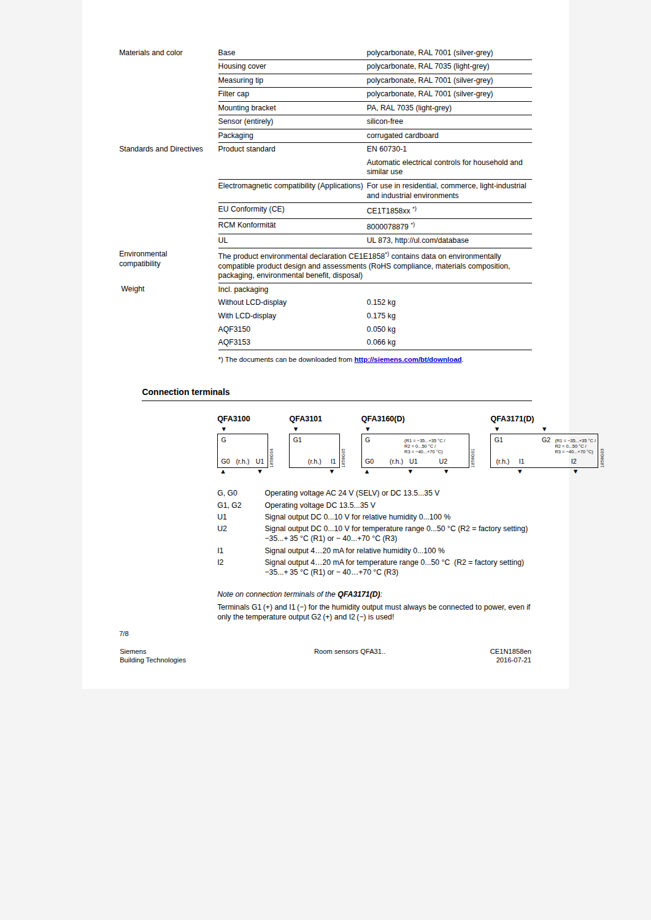| Materials and color | Base | polycarbonate, RAL 7001 (silver-grey) |
| | Housing cover | polycarbonate, RAL 7035 (light-grey) |
| | Measuring tip | polycarbonate, RAL 7001 (silver-grey) |
| | Filter cap | polycarbonate, RAL 7001 (silver-grey) |
| | Mounting bracket | PA, RAL 7035 (light-grey) |
| | Sensor (entirely) | silicon-free |
| | Packaging | corrugated cardboard |
| Standards and Directives | Product standard | EN 60730-1 |
| | | Automatic electrical controls for household and similar use |
| | Electromagnetic compatibility (Applications) | For use in residential, commerce, light-industrial and industrial environments |
| | EU Conformity (CE) | CE1T1858xx *) |
| | RCM Konformität | 8000078879 *) |
| | UL | UL 873, http://ul.com/database |
| Environmental compatibility | The product environmental declaration CE1E1858 *) contains data on environmentally compatible product design and assessments (RoHS compliance, materials composition, packaging, environmental benefit, disposal) |
| Weight | Incl. packaging | |
| | Without LCD-display | 0.152 kg |
| | With LCD-display | 0.175 kg |
| | AQF3150 | 0.050 kg |
| | AQF3153 | 0.066 kg |
| | *) The documents can be downloaded from http://siemens.com/bt/download . |
Connection terminals
QFA3100
G G0 (r.h.) U1 1858G04
QFA3101
G1 (r.h.) I1 1858G05
QFA3160(D)
G
(R1 = −35...+35 °C /
R2 = 0...50 °C /
R3 = −40...+70 °C)
G0 (r.h.) U1 U2 1858G01
QFA3171(D)
G1 G2
(R1 = −35...+35 °C /
R2 = 0...50 °C /
R3 = −40...+70 °C)
(r.h.) I1 I2 1858G03
| G, G0 | Operating voltage AC 24 V (SELV) or DC 13.5...35 V |
| G1, G2 | Operating voltage DC 13.5...35 V |
| U1 | Signal output DC 0...10 V for relative humidity 0...100 % |
| U2 | Signal output DC 0...10 V for temperature range 0...50 °C (R2 = factory setting) −35...+ 35 °C (R1) or − 40...+70 °C (R3) |
| I1 | Signal output 4…20 mA for relative humidity 0...100 % |
| I2 | Signal output 4…20 mA for temperature range 0...50 °C (R2 = factory setting) −35...+ 35 °C (R1) or − 40…+70 °C (R3) |
Note on connection terminals of the QFA3171(D):
Terminals G1 (+) and I1 (−) for the humidity output must always be connected to power, even if only the temperature output G2 (+) and I2 (−) is used!
7/8
| Siemens Building Technologies | Room sensors QFA31.. | CE1N1858en 2016-07-21 |